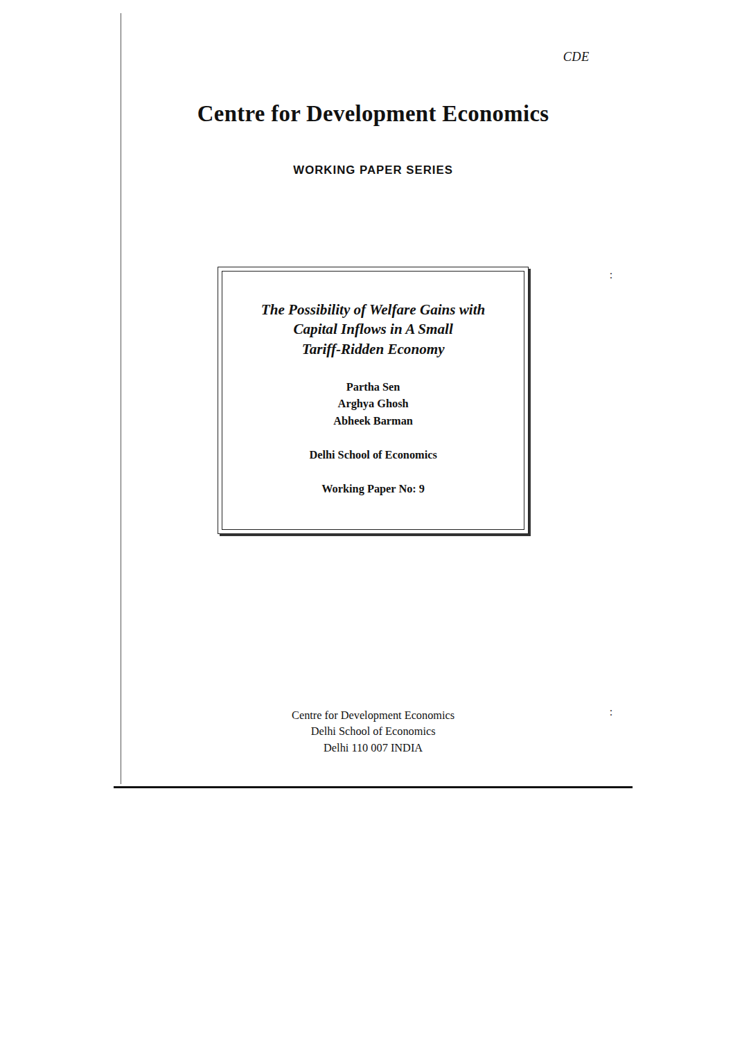CDE
Centre for Development Economics
WORKING PAPER SERIES
The Possibility of Welfare Gains with
Capital Inflows in A Small
Tariff-Ridden Economy
Partha Sen
Arghya Ghosh
Abheek Barman
Delhi School of Economics
Working Paper No: 9
:
:
Centre for Development Economics
Delhi School of Economics
Delhi 110 007 INDIA